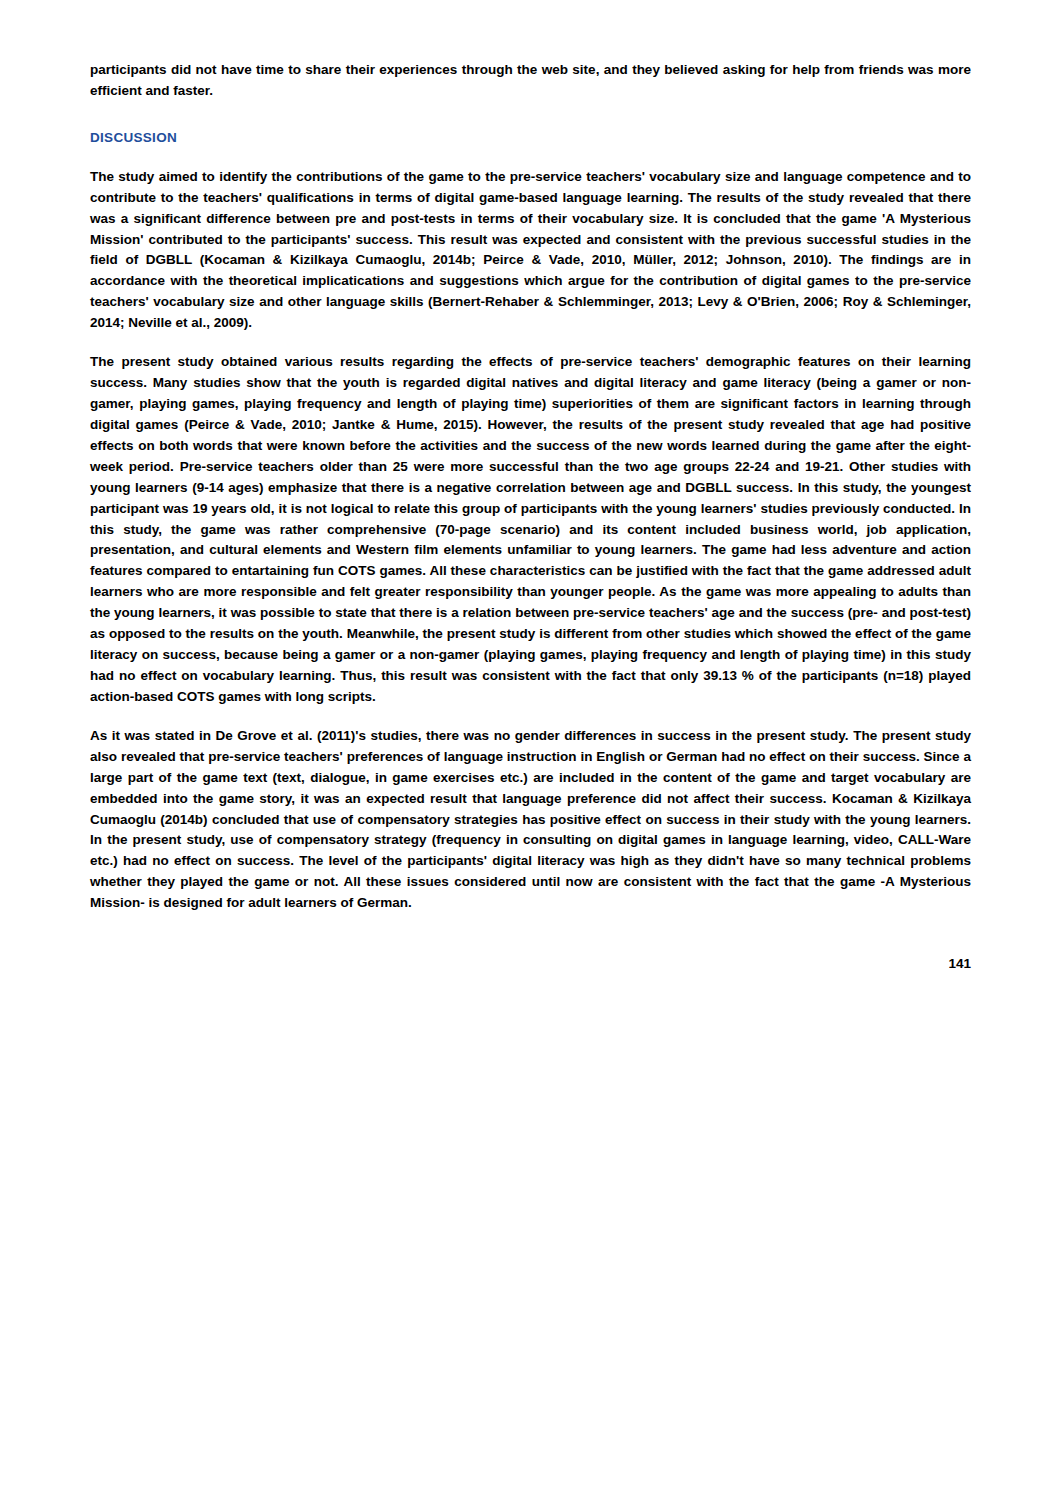participants did not have time to share their experiences through the web site, and they believed asking for help from friends was more efficient and faster.
DISCUSSION
The study aimed to identify the contributions of the game to the pre-service teachers' vocabulary size and language competence and to contribute to the teachers' qualifications in terms of digital game-based language learning. The results of the study revealed that there was a significant difference between pre and post-tests in terms of their vocabulary size. It is concluded that the game 'A Mysterious Mission' contributed to the participants' success. This result was expected and consistent with the previous successful studies in the field of DGBLL (Kocaman & Kizilkaya Cumaoglu, 2014b; Peirce & Vade, 2010, Müller, 2012; Johnson, 2010). The findings are in accordance with the theoretical implicatications and suggestions which argue for the contribution of digital games to the pre-service teachers' vocabulary size and other language skills (Bernert-Rehaber & Schlemminger, 2013; Levy & O'Brien, 2006; Roy & Schleminger, 2014; Neville et al., 2009).
The present study obtained various results regarding the effects of pre-service teachers' demographic features on their learning success. Many studies show that the youth is regarded digital natives and digital literacy and game literacy (being a gamer or non-gamer, playing games, playing frequency and length of playing time) superiorities of them are significant factors in learning through digital games (Peirce & Vade, 2010; Jantke & Hume, 2015). However, the results of the present study revealed that age had positive effects on both words that were known before the activities and the success of the new words learned during the game after the eight-week period. Pre-service teachers older than 25 were more successful than the two age groups 22-24 and 19-21. Other studies with young learners (9-14 ages) emphasize that there is a negative correlation between age and DGBLL success. In this study, the youngest participant was 19 years old, it is not logical to relate this group of participants with the young learners' studies previously conducted. In this study, the game was rather comprehensive (70-page scenario) and its content included business world, job application, presentation, and cultural elements and Western film elements unfamiliar to young learners. The game had less adventure and action features compared to entartaining fun COTS games. All these characteristics can be justified with the fact that the game addressed adult learners who are more responsible and felt greater responsibility than younger people. As the game was more appealing to adults than the young learners, it was possible to state that there is a relation between pre-service teachers' age and the success (pre- and post-test) as opposed to the results on the youth. Meanwhile, the present study is different from other studies which showed the effect of the game literacy on success, because being a gamer or a non-gamer (playing games, playing frequency and length of playing time) in this study had no effect on vocabulary learning. Thus, this result was consistent with the fact that only 39.13 % of the participants (n=18) played action-based COTS games with long scripts.
As it was stated in De Grove et al. (2011)'s studies, there was no gender differences in success in the present study. The present study also revealed that pre-service teachers' preferences of language instruction in English or German had no effect on their success. Since a large part of the game text (text, dialogue, in game exercises etc.) are included in the content of the game and target vocabulary are embedded into the game story, it was an expected result that language preference did not affect their success. Kocaman & Kizilkaya Cumaoglu (2014b) concluded that use of compensatory strategies has positive effect on success in their study with the young learners. In the present study, use of compensatory strategy (frequency in consulting on digital games in language learning, video, CALL-Ware etc.) had no effect on success. The level of the participants' digital literacy was high as they didn't have so many technical problems whether they played the game or not. All these issues considered until now are consistent with the fact that the game -A Mysterious Mission- is designed for adult learners of German.
141